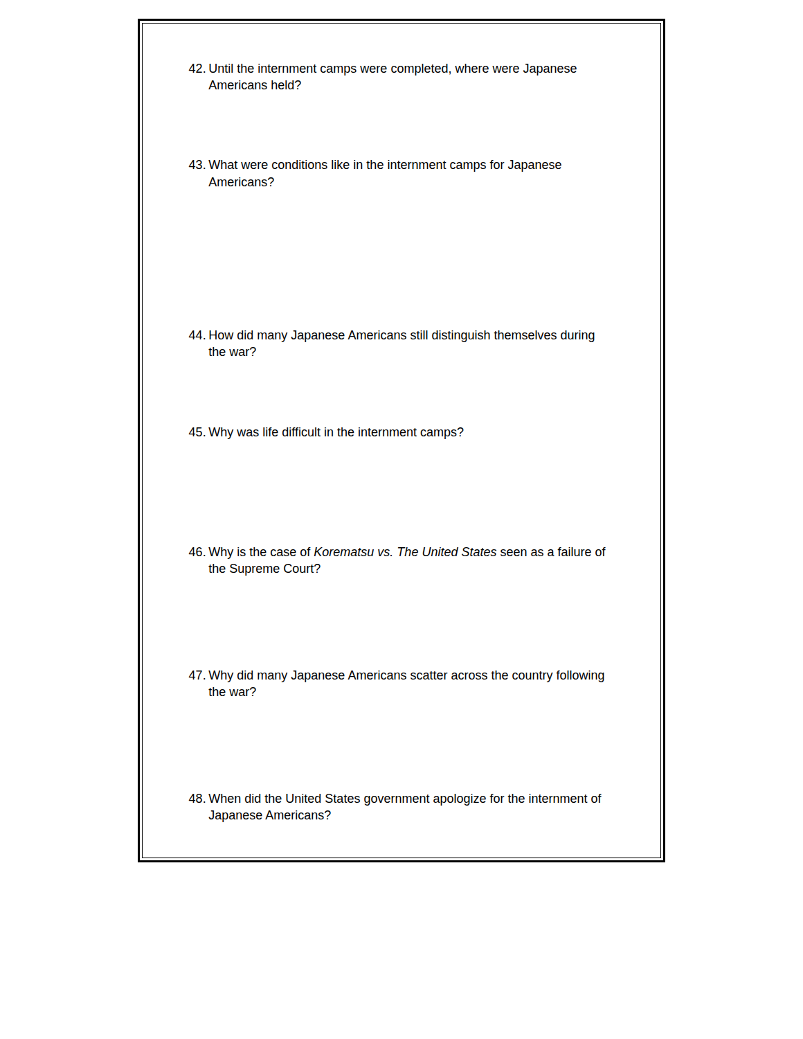42 Until the internment camps were completed, where were Japanese Americans held?
43 What were conditions like in the internment camps for Japanese Americans?
44 How did many Japanese Americans still distinguish themselves during the war?
45 Why was life difficult in the internment camps?
46 Why is the case of Korematsu vs. The United States seen as a failure of the Supreme Court?
47 Why did many Japanese Americans scatter across the country following the war?
48 When did the United States government apologize for the internment of Japanese Americans?